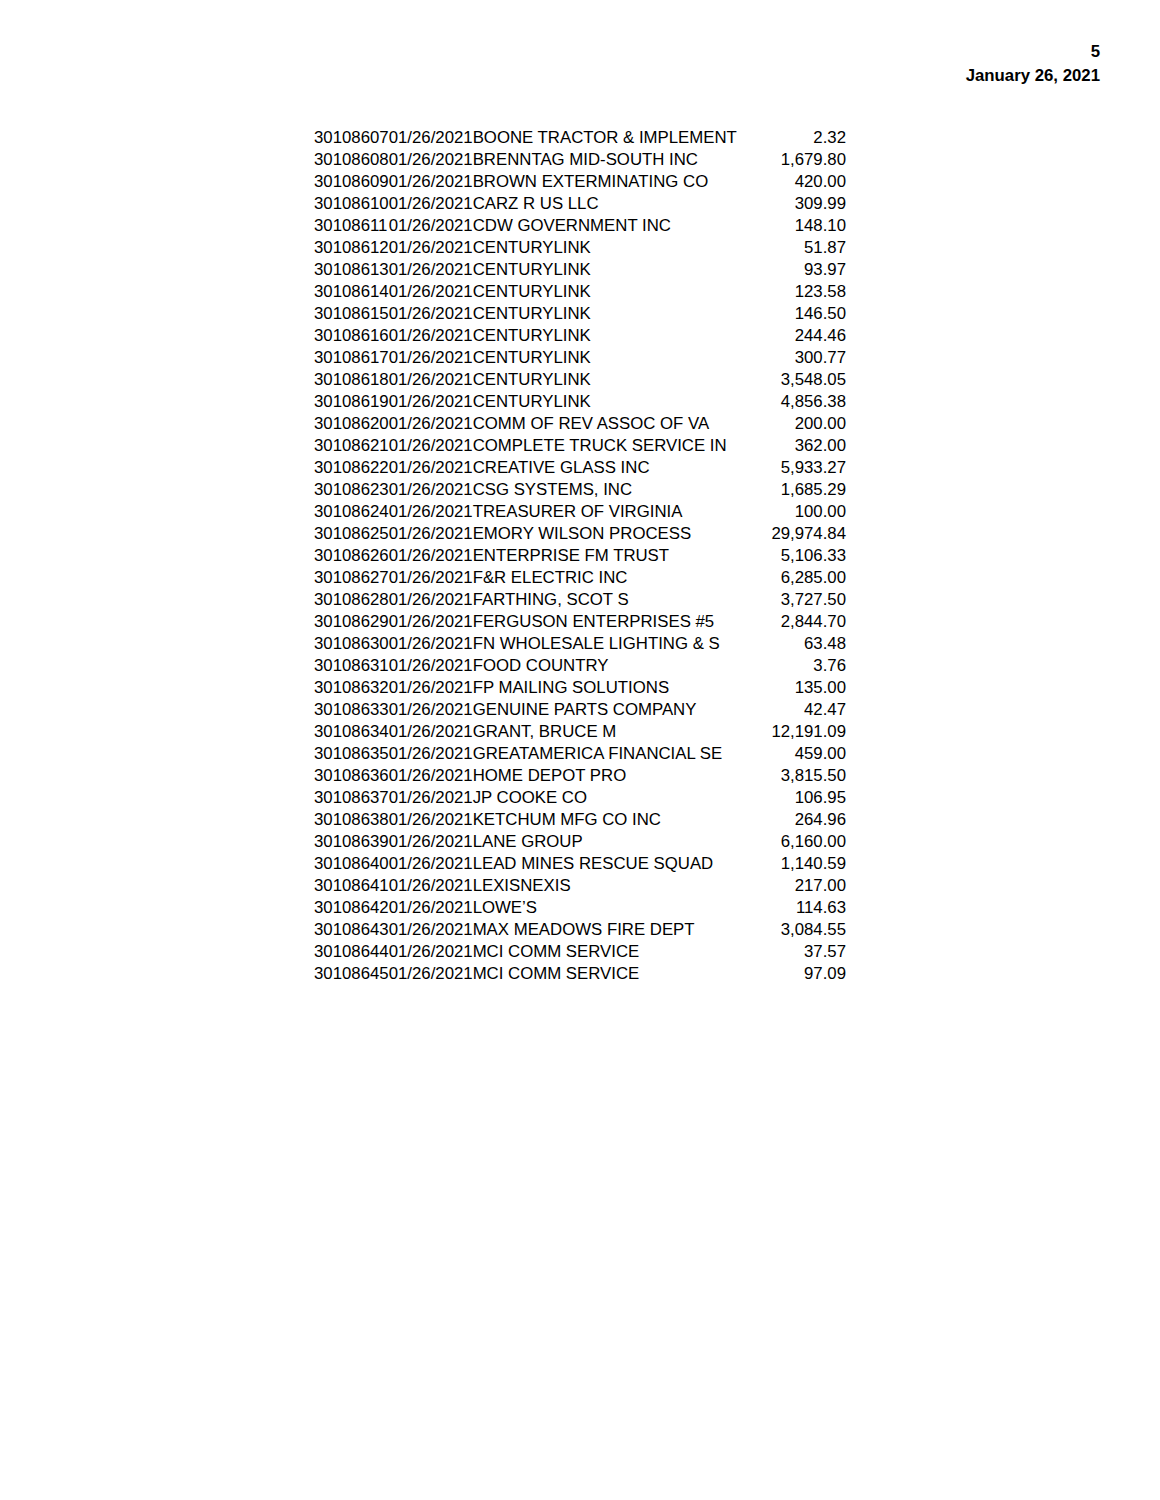5
January 26, 2021
| 30108607 | 01/26/2021 | BOONE TRACTOR & IMPLEMENT | 2.32 |
| 30108608 | 01/26/2021 | BRENNTAG MID-SOUTH INC | 1,679.80 |
| 30108609 | 01/26/2021 | BROWN EXTERMINATING CO | 420.00 |
| 30108610 | 01/26/2021 | CARZ R US LLC | 309.99 |
| 30108611 | 01/26/2021 | CDW GOVERNMENT INC | 148.10 |
| 30108612 | 01/26/2021 | CENTURYLINK | 51.87 |
| 30108613 | 01/26/2021 | CENTURYLINK | 93.97 |
| 30108614 | 01/26/2021 | CENTURYLINK | 123.58 |
| 30108615 | 01/26/2021 | CENTURYLINK | 146.50 |
| 30108616 | 01/26/2021 | CENTURYLINK | 244.46 |
| 30108617 | 01/26/2021 | CENTURYLINK | 300.77 |
| 30108618 | 01/26/2021 | CENTURYLINK | 3,548.05 |
| 30108619 | 01/26/2021 | CENTURYLINK | 4,856.38 |
| 30108620 | 01/26/2021 | COMM OF REV ASSOC OF VA | 200.00 |
| 30108621 | 01/26/2021 | COMPLETE TRUCK SERVICE IN | 362.00 |
| 30108622 | 01/26/2021 | CREATIVE GLASS INC | 5,933.27 |
| 30108623 | 01/26/2021 | CSG SYSTEMS, INC | 1,685.29 |
| 30108624 | 01/26/2021 | TREASURER OF VIRGINIA | 100.00 |
| 30108625 | 01/26/2021 | EMORY WILSON PROCESS | 29,974.84 |
| 30108626 | 01/26/2021 | ENTERPRISE FM TRUST | 5,106.33 |
| 30108627 | 01/26/2021 | F&R ELECTRIC INC | 6,285.00 |
| 30108628 | 01/26/2021 | FARTHING, SCOT S | 3,727.50 |
| 30108629 | 01/26/2021 | FERGUSON ENTERPRISES #5 | 2,844.70 |
| 30108630 | 01/26/2021 | FN WHOLESALE LIGHTING & S | 63.48 |
| 30108631 | 01/26/2021 | FOOD COUNTRY | 3.76 |
| 30108632 | 01/26/2021 | FP MAILING SOLUTIONS | 135.00 |
| 30108633 | 01/26/2021 | GENUINE PARTS COMPANY | 42.47 |
| 30108634 | 01/26/2021 | GRANT, BRUCE M | 12,191.09 |
| 30108635 | 01/26/2021 | GREATAMERICA FINANCIAL SE | 459.00 |
| 30108636 | 01/26/2021 | HOME DEPOT PRO | 3,815.50 |
| 30108637 | 01/26/2021 | JP COOKE CO | 106.95 |
| 30108638 | 01/26/2021 | KETCHUM MFG CO INC | 264.96 |
| 30108639 | 01/26/2021 | LANE GROUP | 6,160.00 |
| 30108640 | 01/26/2021 | LEAD MINES RESCUE SQUAD | 1,140.59 |
| 30108641 | 01/26/2021 | LEXISNEXIS | 217.00 |
| 30108642 | 01/26/2021 | LOWE’S | 114.63 |
| 30108643 | 01/26/2021 | MAX MEADOWS FIRE DEPT | 3,084.55 |
| 30108644 | 01/26/2021 | MCI COMM SERVICE | 37.57 |
| 30108645 | 01/26/2021 | MCI COMM SERVICE | 97.09 |